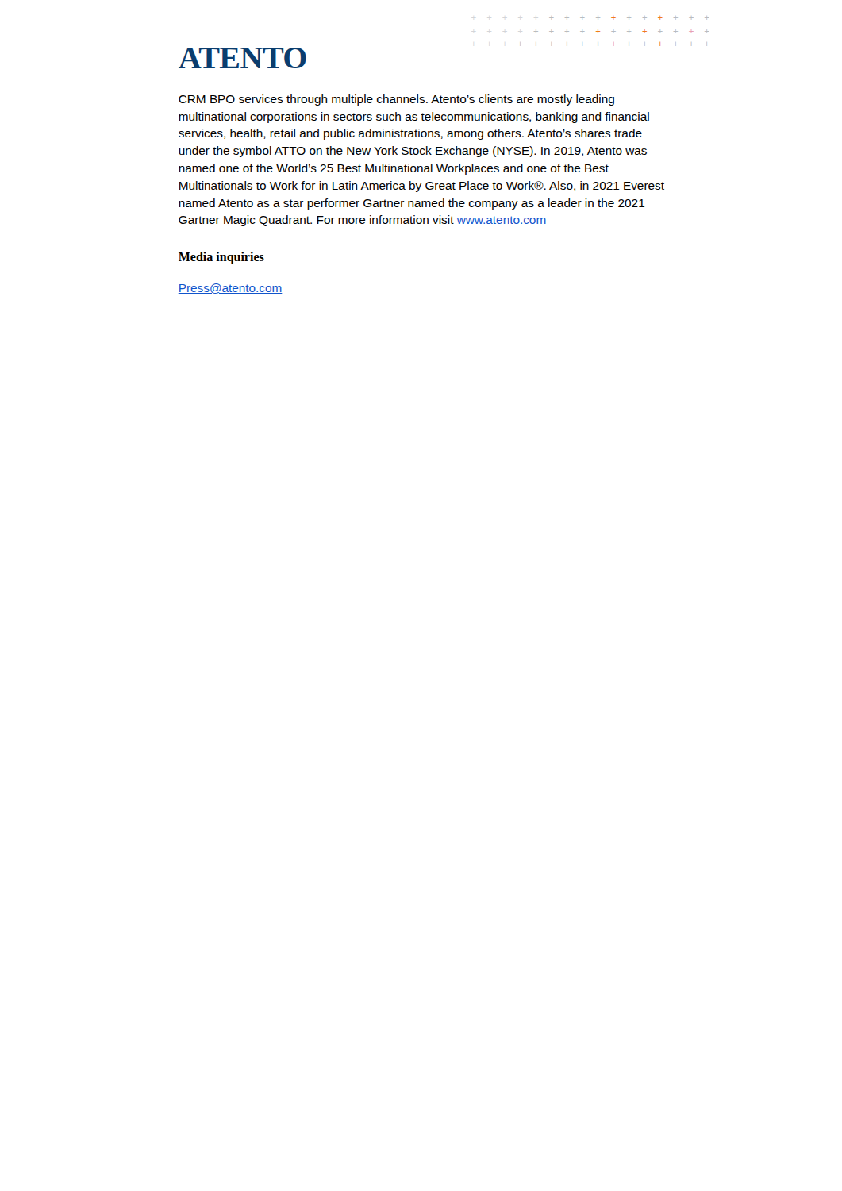++++++++++++++++
++++++++++++++++
++++++++++++++++
ATENTO
CRM BPO services through multiple channels. Atento’s clients are mostly leading multinational corporations in sectors such as telecommunications, banking and financial services, health, retail and public administrations, among others. Atento’s shares trade under the symbol ATTO on the New York Stock Exchange (NYSE). In 2019, Atento was named one of the World’s 25 Best Multinational Workplaces and one of the Best Multinationals to Work for in Latin America by Great Place to Work®. Also, in 2021 Everest named Atento as a star performer Gartner named the company as a leader in the 2021 Gartner Magic Quadrant. For more information visit www.atento.com
Media inquiries
Press@atento.com